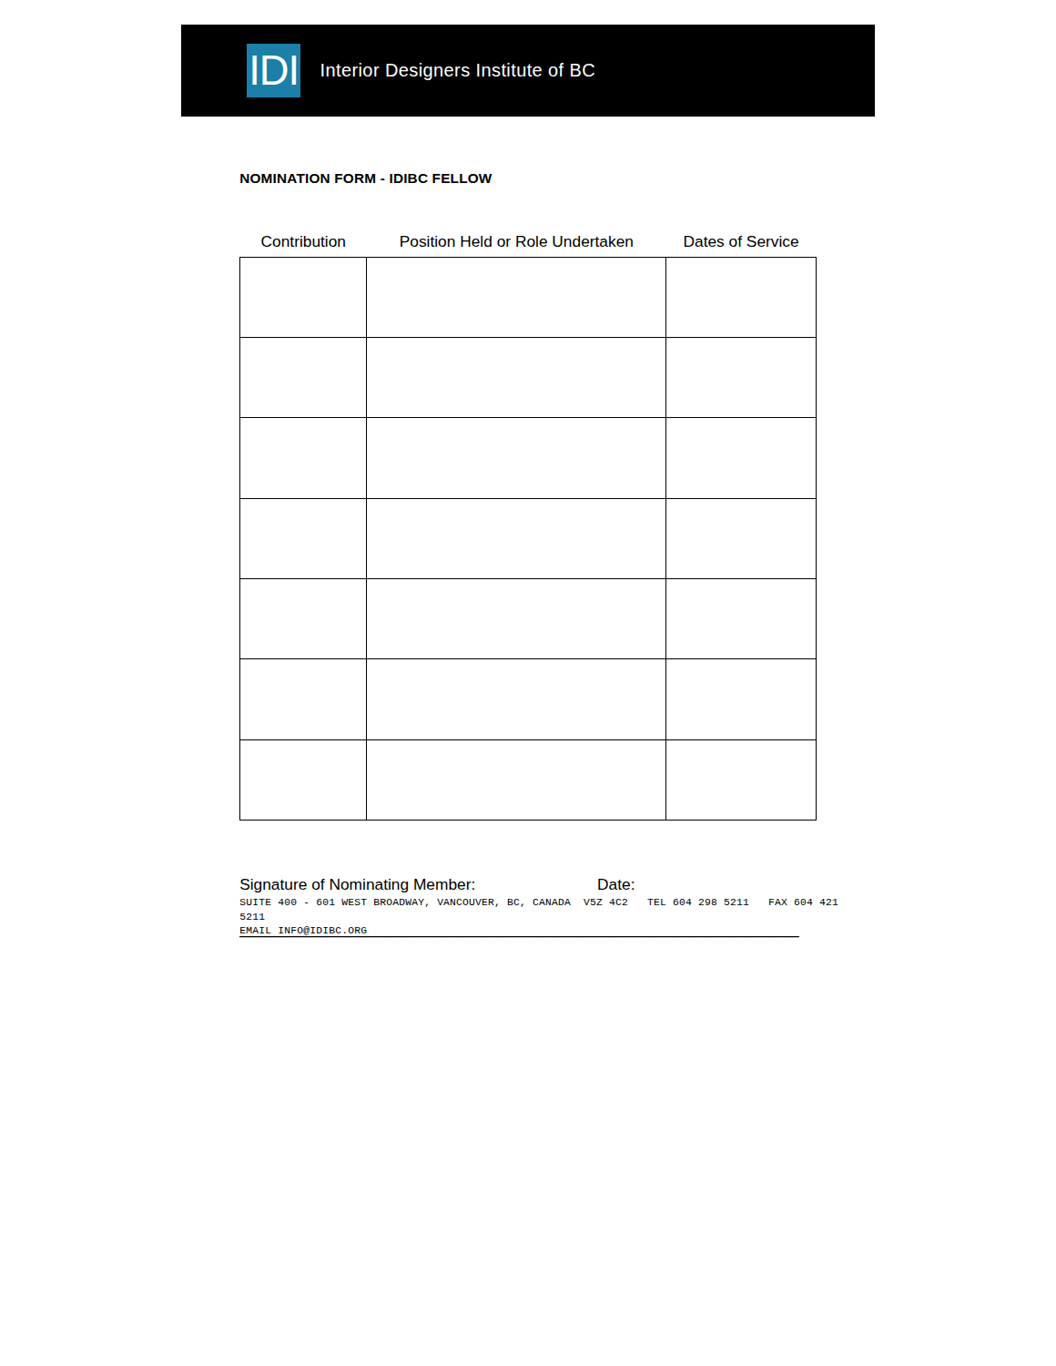IDI
Interior Designers Institute of BC
NOMINATION FORM - IDIBC FELLOW
| Contribution | Position Held or Role Undertaken | Dates of Service |
| --- | --- | --- |
Signature of Nominating Member:
Date:
_______________________________________________
_______________________
SUITE 400 - 601 WEST BROADWAY, VANCOUVER, BC, CANADA V5Z 4C2 TEL 604 298 5211 FAX 604 421 5211
EMAIL INFO@IDIBC.ORG